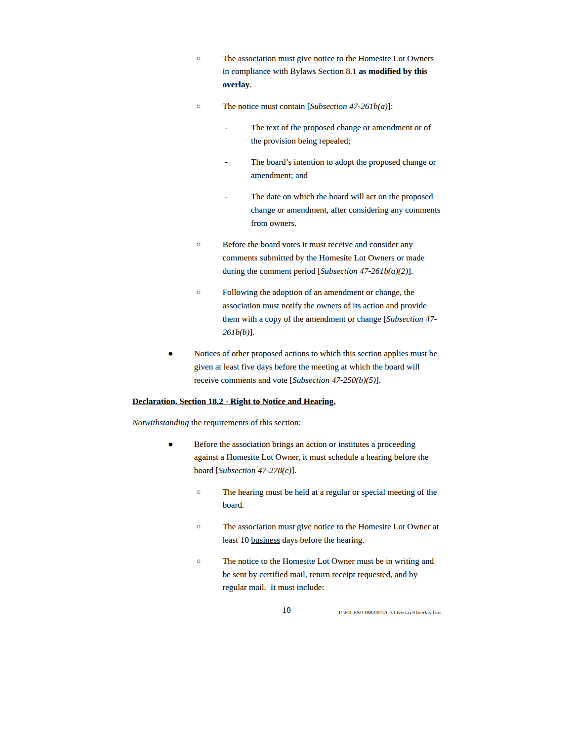○ The association must give notice to the Homesite Lot Owners in compliance with Bylaws Section 8.1 as modified by this overlay.
○ The notice must contain [Subsection 47-261b(a)]:
- The text of the proposed change or amendment or of the provision being repealed;
- The board’s intention to adopt the proposed change or amendment; and
- The date on which the board will act on the proposed change or amendment, after considering any comments from owners.
○ Before the board votes it must receive and consider any comments submitted by the Homesite Lot Owners or made during the comment period [Subsection 47-261b(a)(2)].
○ Following the adoption of an amendment or change, the association must notify the owners of its action and provide them with a copy of the amendment or change [Subsection 47-261b(b)].
● Notices of other proposed actions to which this section applies must be given at least five days before the meeting at which the board will receive comments and vote [Subsection 47-250(b)(5)].
Declaration, Section 18.2 - Right to Notice and Hearing.
Notwithstanding the requirements of this section:
● Before the association brings an action or institutes a proceeding against a Homesite Lot Owner, it must schedule a hearing before the board [Subsection 47-278(c)].
○ The hearing must be held at a regular or special meeting of the board.
○ The association must give notice to the Homesite Lot Owner at least 10 business days before the hearing.
○ The notice to the Homesite Lot Owner must be in writing and be sent by certified mail, return receipt requested, and by regular mail. It must include:
10 P:\FILES\1188\001\A-3 Overlay\Overlay.frm